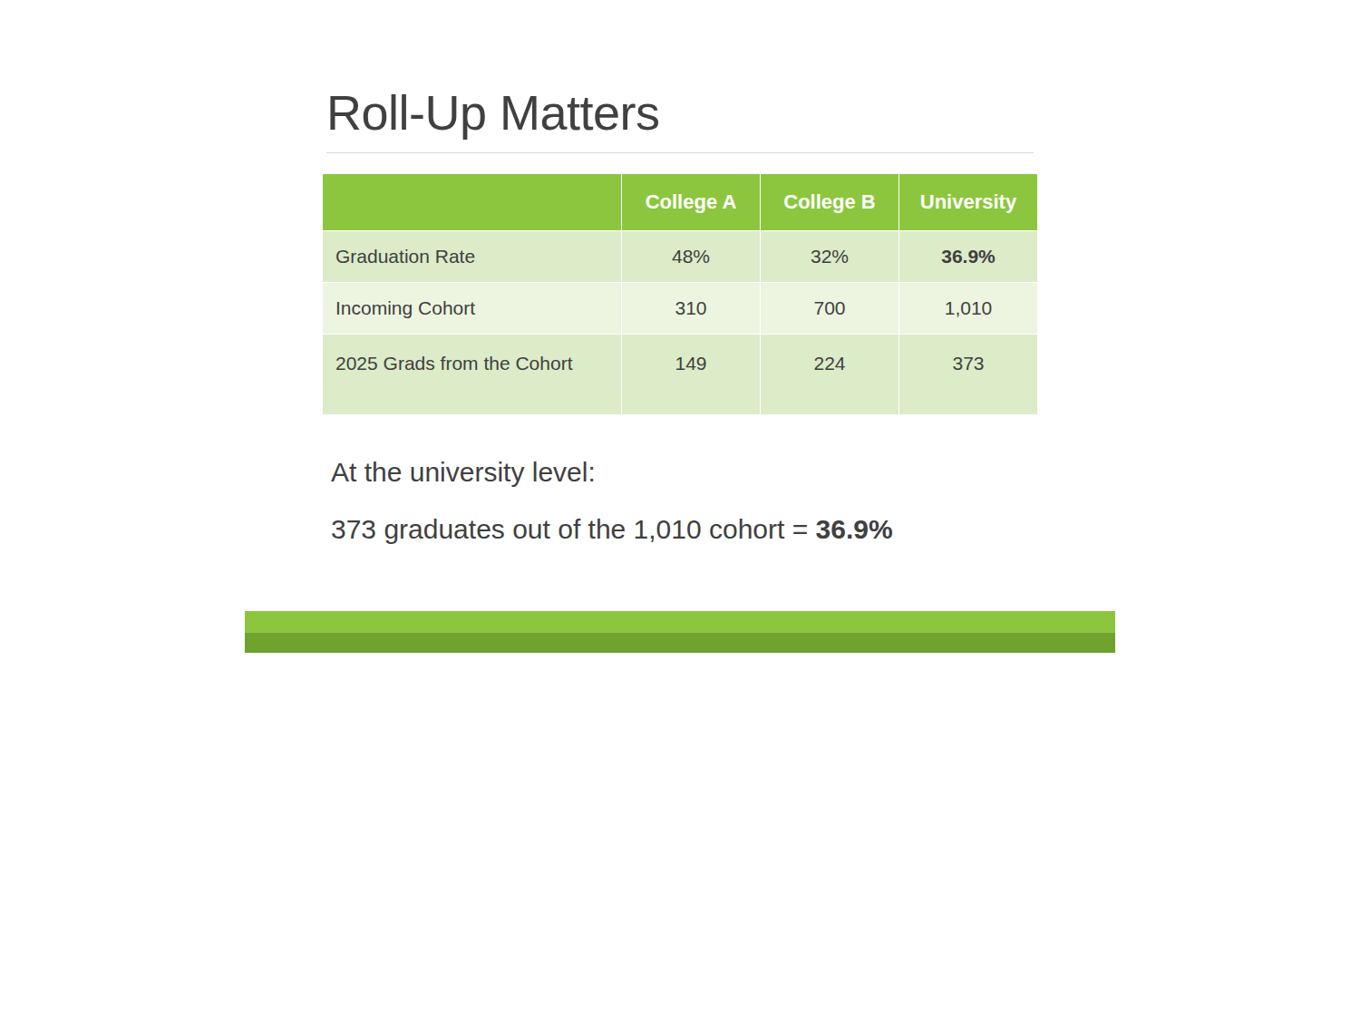Roll-Up Matters
| | College A | College B | University |
| --- | --- | --- | --- |
| Graduation Rate | 48% | 32% | 36.9% |
| Incoming Cohort | 310 | 700 | 1,010 |
| 2025 Grads from the Cohort | 149 | 224 | 373 |
At the university level:
373 graduates out of the 1,010 cohort = 36.9%